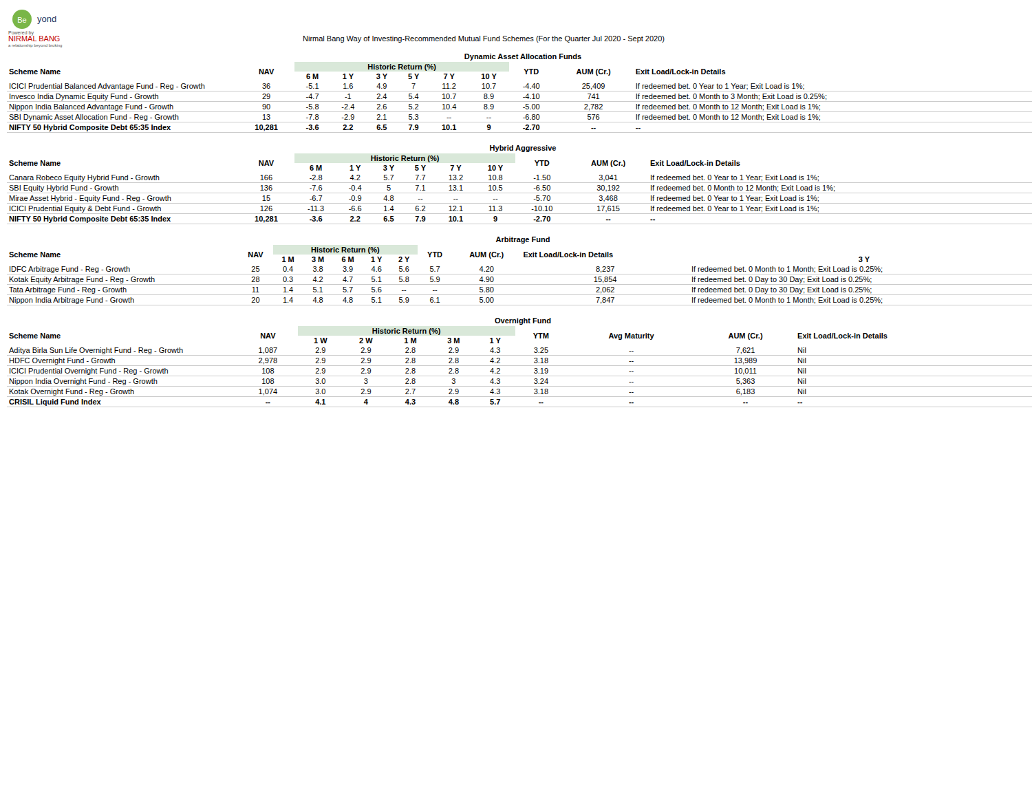Be yond Powered by NIRMAL BANG a relationship beyond broking
Nirmal Bang Way of Investing-Recommended Mutual Fund Schemes (For the Quarter Jul 2020 - Sept 2020)
Dynamic Asset Allocation Funds
| Scheme Name | NAV | Historic Return (%) | YTD | AUM (Cr.) | Exit Load/Lock-in Details |
| --- | --- | --- | --- | --- | --- |
| 6 M | 1 Y | 3 Y | 5 Y | 7 Y | 10 Y |
| ICICI Prudential Balanced Advantage Fund - Reg - Growth | 36 | -5.1 | 1.6 | 4.9 | 7 | 11.2 | 10.7 | -4.40 | 25,409 | If redeemed bet. 0 Year to 1 Year; Exit Load is 1%; |
| Invesco India Dynamic Equity Fund - Growth | 29 | -4.7 | -1 | 2.4 | 5.4 | 10.7 | 8.9 | -4.10 | 741 | If redeemed bet. 0 Month to 3 Month; Exit Load is 0.25%; |
| Nippon India Balanced Advantage Fund - Growth | 90 | -5.8 | -2.4 | 2.6 | 5.2 | 10.4 | 8.9 | -5.00 | 2,782 | If redeemed bet. 0 Month to 12 Month; Exit Load is 1%; |
| SBI Dynamic Asset Allocation Fund - Reg - Growth | 13 | -7.8 | -2.9 | 2.1 | 5.3 | -- | -- | -6.80 | 576 | If redeemed bet. 0 Month to 12 Month; Exit Load is 1%; |
| NIFTY 50 Hybrid Composite Debt 65:35 Index | 10,281 | -3.6 | 2.2 | 6.5 | 7.9 | 10.1 | 9 | -2.70 | -- | -- |
Hybrid Aggressive
| Scheme Name | NAV | Historic Return (%) | YTD | AUM (Cr.) | Exit Load/Lock-in Details |
| --- | --- | --- | --- | --- | --- |
| 6 M | 1 Y | 3 Y | 5 Y | 7 Y | 10 Y |
| Canara Robeco Equity Hybrid Fund - Growth | 166 | -2.8 | 4.2 | 5.7 | 7.7 | 13.2 | 10.8 | -1.50 | 3,041 | If redeemed bet. 0 Year to 1 Year; Exit Load is 1%; |
| SBI Equity Hybrid Fund - Growth | 136 | -7.6 | -0.4 | 5 | 7.1 | 13.1 | 10.5 | -6.50 | 30,192 | If redeemed bet. 0 Month to 12 Month; Exit Load is 1%; |
| Mirae Asset Hybrid - Equity Fund - Reg - Growth | 15 | -6.7 | -0.9 | 4.8 | -- | -- | -- | -5.70 | 3,468 | If redeemed bet. 0 Year to 1 Year; Exit Load is 1%; |
| ICICI Prudential Equity & Debt Fund - Growth | 126 | -11.3 | -6.6 | 1.4 | 6.2 | 12.1 | 11.3 | -10.10 | 17,615 | If redeemed bet. 0 Year to 1 Year; Exit Load is 1%; |
| NIFTY 50 Hybrid Composite Debt 65:35 Index | 10,281 | -3.6 | 2.2 | 6.5 | 7.9 | 10.1 | 9 | -2.70 | -- | -- |
Arbitrage Fund
| Scheme Name | NAV | Historic Return (%) | YTD | AUM (Cr.) | Exit Load/Lock-in Details |
| --- | --- | --- | --- | --- | --- |
| 1 M | 3 M | 6 M | 1 Y | 2 Y | 3 Y |
| IDFC Arbitrage Fund - Reg - Growth | 25 | 0.4 | 3.8 | 3.9 | 4.6 | 5.6 | 5.7 | 4.20 | 8,237 | If redeemed bet. 0 Month to 1 Month; Exit Load is 0.25%; |
| Kotak Equity Arbitrage Fund - Reg - Growth | 28 | 0.3 | 4.2 | 4.7 | 5.1 | 5.8 | 5.9 | 4.90 | 15,854 | If redeemed bet. 0 Day to 30 Day; Exit Load is 0.25%; |
| Tata Arbitrage Fund - Reg - Growth | 11 | 1.4 | 5.1 | 5.7 | 5.6 | -- | -- | 5.80 | 2,062 | If redeemed bet. 0 Day to 30 Day; Exit Load is 0.25%; |
| Nippon India Arbitrage Fund - Growth | 20 | 1.4 | 4.8 | 4.8 | 5.1 | 5.9 | 6.1 | 5.00 | 7,847 | If redeemed bet. 0 Month to 1 Month; Exit Load is 0.25%; |
Overnight Fund
| Scheme Name | NAV | Historic Return (%) | YTM | Avg Maturity | AUM (Cr.) | Exit Load/Lock-in Details |
| --- | --- | --- | --- | --- | --- | --- |
| 1 W | 2 W | 1 M | 3 M | 1 Y |
| Aditya Birla Sun Life Overnight Fund - Reg - Growth | 1,087 | 2.9 | 2.9 | 2.8 | 2.9 | 4.3 | 3.25 | -- | 7,621 | Nil |
| HDFC Overnight Fund - Growth | 2,978 | 2.9 | 2.9 | 2.8 | 2.8 | 4.2 | 3.18 | -- | 13,989 | Nil |
| ICICI Prudential Overnight Fund - Reg - Growth | 108 | 2.9 | 2.9 | 2.8 | 2.8 | 4.2 | 3.19 | -- | 10,011 | Nil |
| Nippon India Overnight Fund - Reg - Growth | 108 | 3.0 | 3 | 2.8 | 3 | 4.3 | 3.24 | -- | 5,363 | Nil |
| Kotak Overnight Fund - Reg - Growth | 1,074 | 3.0 | 2.9 | 2.7 | 2.9 | 4.3 | 3.18 | -- | 6,183 | Nil |
| CRISIL Liquid Fund Index | -- | 4.1 | 4 | 4.3 | 4.8 | 5.7 | -- | -- | -- | -- |
4